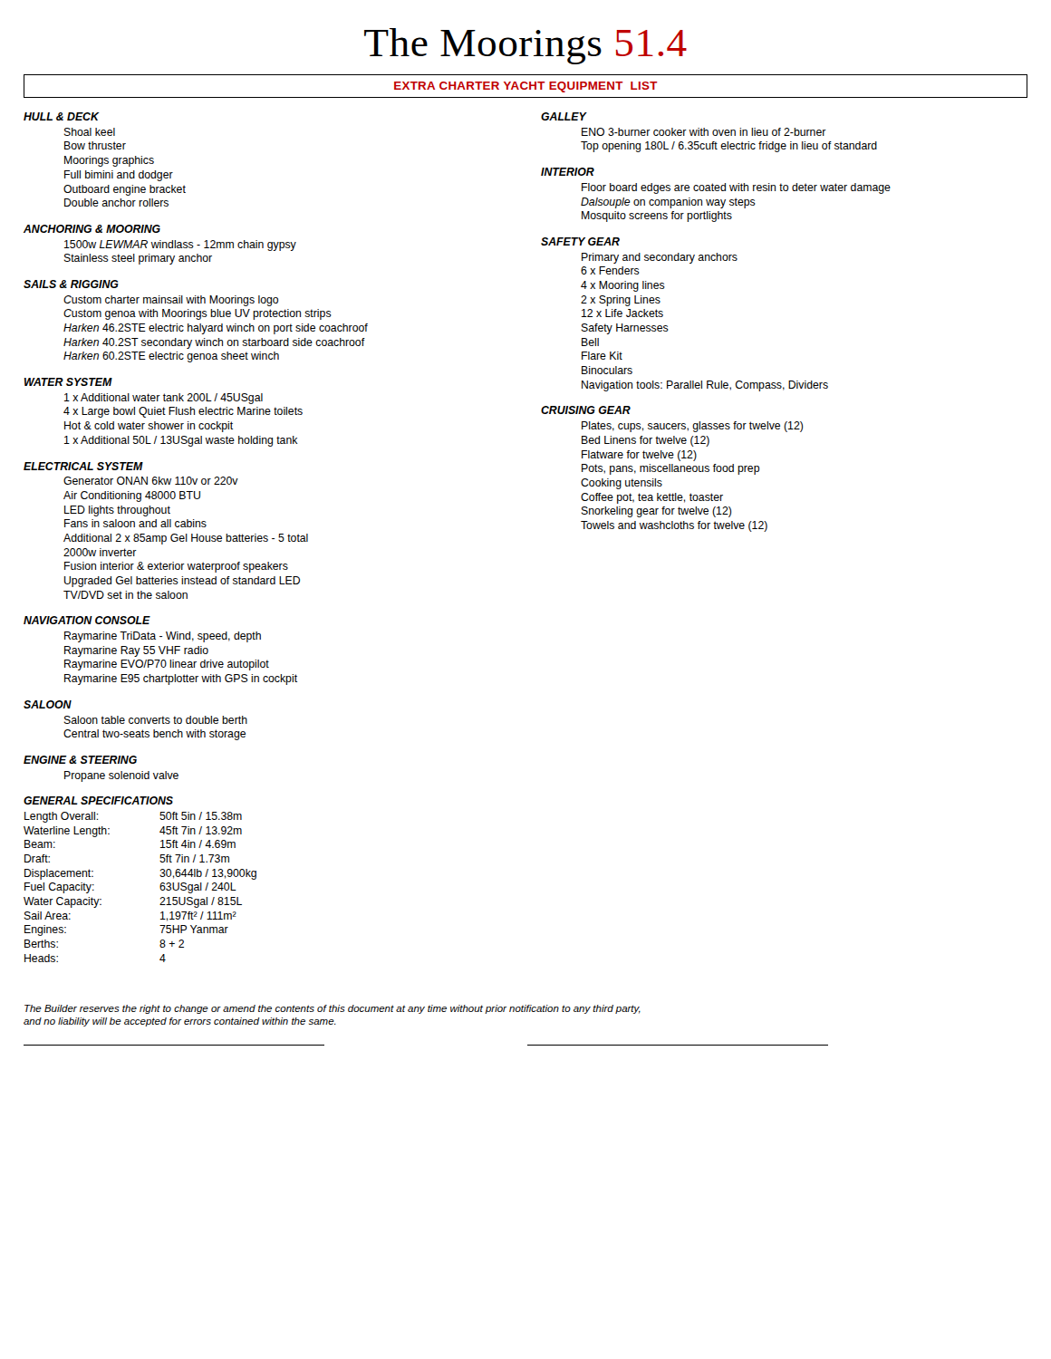The Moorings 51.4
EXTRA CHARTER YACHT EQUIPMENT LIST
Hull & Deck
Shoal keel
Bow thruster
Moorings graphics
Full bimini and dodger
Outboard engine bracket
Double anchor rollers
Anchoring & Mooring
1500w LEWMAR windlass - 12mm chain gypsy
Stainless steel primary anchor
Sails & Rigging
Custom charter mainsail with Moorings logo
Custom genoa with Moorings blue UV protection strips
Harken 46.2STE electric halyard winch on port side coachroof
Harken 40.2ST secondary winch on starboard side coachroof
Harken 60.2STE electric genoa sheet winch
Water System
1 x Additional water tank 200L / 45USgal
4 x Large bowl Quiet Flush electric Marine toilets
Hot & cold water shower in cockpit
1 x Additional 50L / 13USgal waste holding tank
Electrical System
Generator ONAN 6kw 110v or 220v
Air Conditioning 48000 BTU
LED lights throughout
Fans in saloon and all cabins
Additional 2 x 85amp Gel House batteries - 5 total
2000w inverter
Fusion interior & exterior waterproof speakers
Upgraded Gel batteries instead of standard LED
TV/DVD set in the saloon
Navigation Console
Raymarine TriData - Wind, speed, depth
Raymarine Ray 55 VHF radio
Raymarine EVO/P70 linear drive autopilot
Raymarine E95 chartplotter with GPS in cockpit
Saloon
Saloon table converts to double berth
Central two-seats bench with storage
Engine & Steering
Propane solenoid valve
General Specifications
| Length Overall: | 50ft 5in / 15.38m |
| Waterline Length: | 45ft 7in / 13.92m |
| Beam: | 15ft 4in / 4.69m |
| Draft: | 5ft 7in / 1.73m |
| Displacement: | 30,644lb / 13,900kg |
| Fuel Capacity: | 63USgal / 240L |
| Water Capacity: | 215USgal / 815L |
| Sail Area: | 1,197ft² / 111m² |
| Engines: | 75HP Yanmar |
| Berths: | 8 + 2 |
| Heads: | 4 |
Galley
ENO 3-burner cooker with oven in lieu of 2-burner
Top opening 180L / 6.35cuft electric fridge in lieu of standard
Interior
Floor board edges are coated with resin to deter water damage
Dalsouple on companion way steps
Mosquito screens for portlights
Safety Gear
Primary and secondary anchors
6 x Fenders
4 x Mooring lines
2 x Spring Lines
12 x Life Jackets
Safety Harnesses
Bell
Flare Kit
Binoculars
Navigation tools: Parallel Rule, Compass, Dividers
Cruising Gear
Plates, cups, saucers, glasses for twelve (12)
Bed Linens for twelve (12)
Flatware for twelve (12)
Pots, pans, miscellaneous food prep
Cooking utensils
Coffee pot, tea kettle, toaster
Snorkeling gear for twelve (12)
Towels and washcloths for twelve (12)
The Builder reserves the right to change or amend the contents of this document at any time without prior notification to any third party, and no liability will be accepted for errors contained within the same.